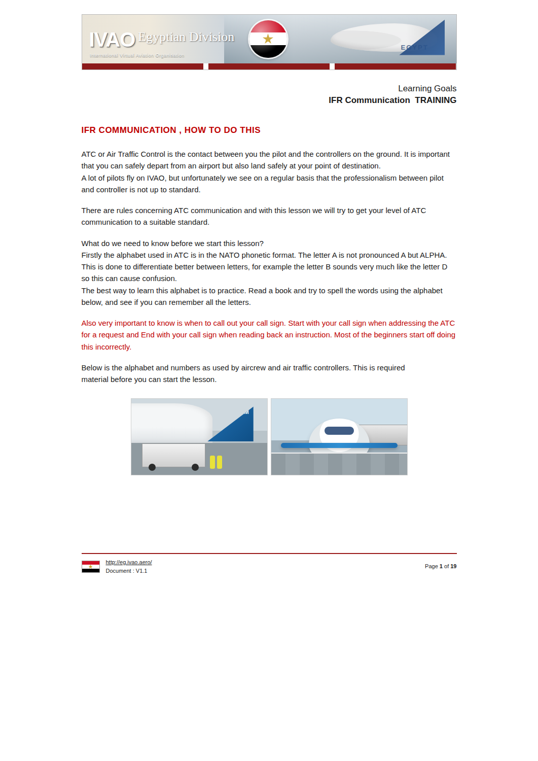IVAO Egyptian Division
International Virtual Aviation Organisation
Learning Goals
IFR Communication TRAINING
IFR COMMUNICATION , HOW TO DO THIS
ATC or Air Traffic Control is the contact between you the pilot and the controllers on the ground. It is important that you can safely depart from an airport but also land safely at your point of destination.
A lot of pilots fly on IVAO, but unfortunately we see on a regular basis that the professionalism between pilot and controller is not up to standard.
There are rules concerning ATC communication and with this lesson we will try to get your level of ATC communication to a suitable standard.
What do we need to know before we start this lesson?
Firstly the alphabet used in ATC is in the NATO phonetic format. The letter A is not pronounced A but ALPHA. This is done to differentiate better between letters, for example the letter B sounds very much like the letter D so this can cause confusion.
The best way to learn this alphabet is to practice. Read a book and try to spell the words using the alphabet below, and see if you can remember all the letters.
Also very important to know is when to call out your call sign. Start with your call sign when addressing the ATC for a request and End with your call sign when reading back an instruction. Most of the beginners start off doing this incorrectly.
Below is the alphabet and numbers as used by aircrew and air traffic controllers. This is required
material before you can start the lesson.
http://eg.ivao.aero/
Document : V1.1
Page 1 of 19